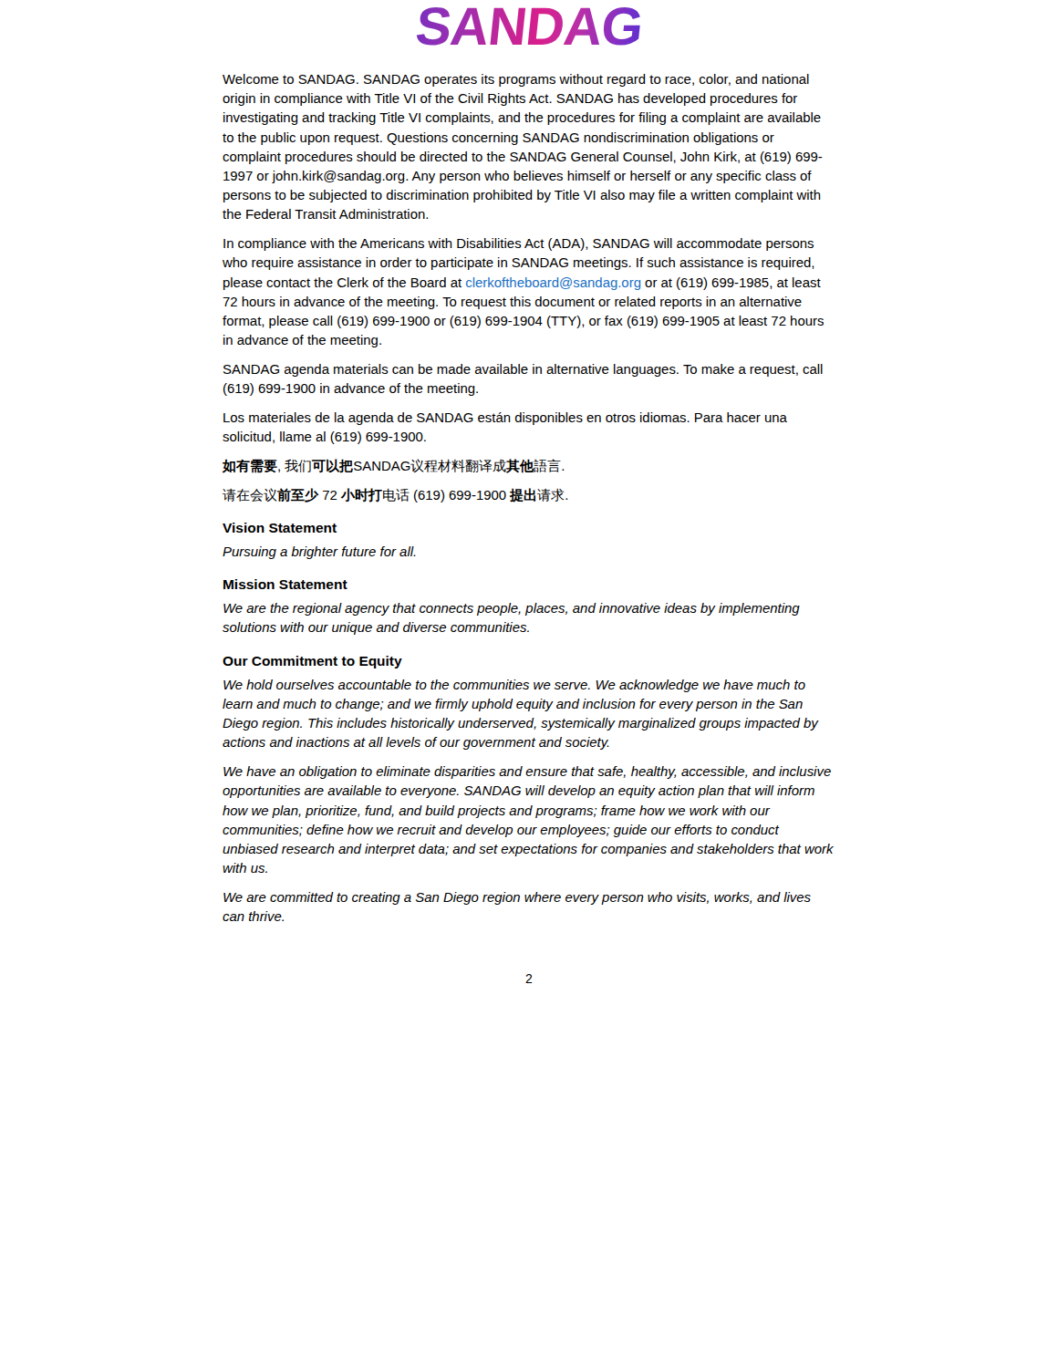SANDAG
Welcome to SANDAG. SANDAG operates its programs without regard to race, color, and national origin in compliance with Title VI of the Civil Rights Act. SANDAG has developed procedures for investigating and tracking Title VI complaints, and the procedures for filing a complaint are available to the public upon request. Questions concerning SANDAG nondiscrimination obligations or complaint procedures should be directed to the SANDAG General Counsel, John Kirk, at (619) 699-1997 or john.kirk@sandag.org. Any person who believes himself or herself or any specific class of persons to be subjected to discrimination prohibited by Title VI also may file a written complaint with the Federal Transit Administration.
In compliance with the Americans with Disabilities Act (ADA), SANDAG will accommodate persons who require assistance in order to participate in SANDAG meetings. If such assistance is required, please contact the Clerk of the Board at clerkoftheboard@sandag.org or at (619) 699-1985, at least 72 hours in advance of the meeting. To request this document or related reports in an alternative format, please call (619) 699-1900 or (619) 699-1904 (TTY), or fax (619) 699-1905 at least 72 hours in advance of the meeting.
SANDAG agenda materials can be made available in alternative languages. To make a request, call (619) 699-1900 in advance of the meeting.
Los materiales de la agenda de SANDAG están disponibles en otros idiomas. Para hacer una solicitud, llame al (619) 699-1900.
如有需要, 我们可以把SANDAG议程材料翻译成其他語言.
请在会议前至少 72 小时打电话 (619) 699-1900 提出请求.
Vision Statement
Pursuing a brighter future for all.
Mission Statement
We are the regional agency that connects people, places, and innovative ideas by implementing solutions with our unique and diverse communities.
Our Commitment to Equity
We hold ourselves accountable to the communities we serve. We acknowledge we have much to learn and much to change; and we firmly uphold equity and inclusion for every person in the San Diego region. This includes historically underserved, systemically marginalized groups impacted by actions and inactions at all levels of our government and society.
We have an obligation to eliminate disparities and ensure that safe, healthy, accessible, and inclusive opportunities are available to everyone. SANDAG will develop an equity action plan that will inform how we plan, prioritize, fund, and build projects and programs; frame how we work with our communities; define how we recruit and develop our employees; guide our efforts to conduct unbiased research and interpret data; and set expectations for companies and stakeholders that work with us.
We are committed to creating a San Diego region where every person who visits, works, and lives can thrive.
2